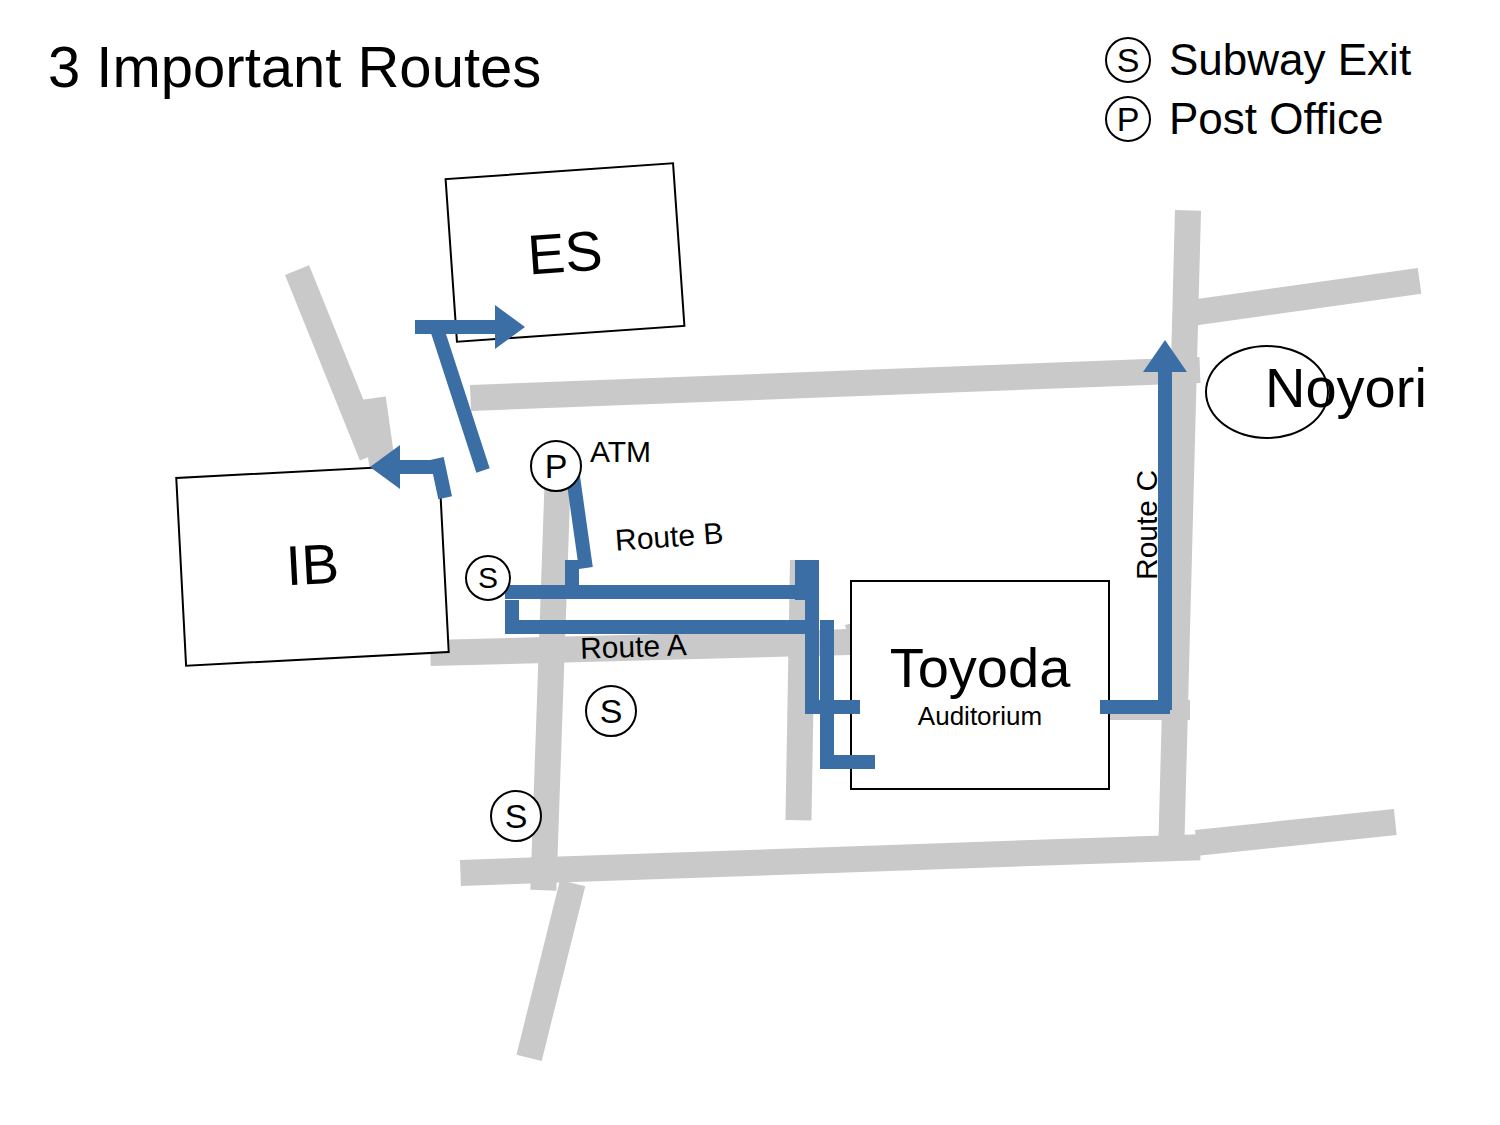3 Important Routes
SSubway Exit
PPost Office
ES
IB
Toyoda Auditorium
Noyori
P
ATM
S
S
S
Route B
Route A
Route C